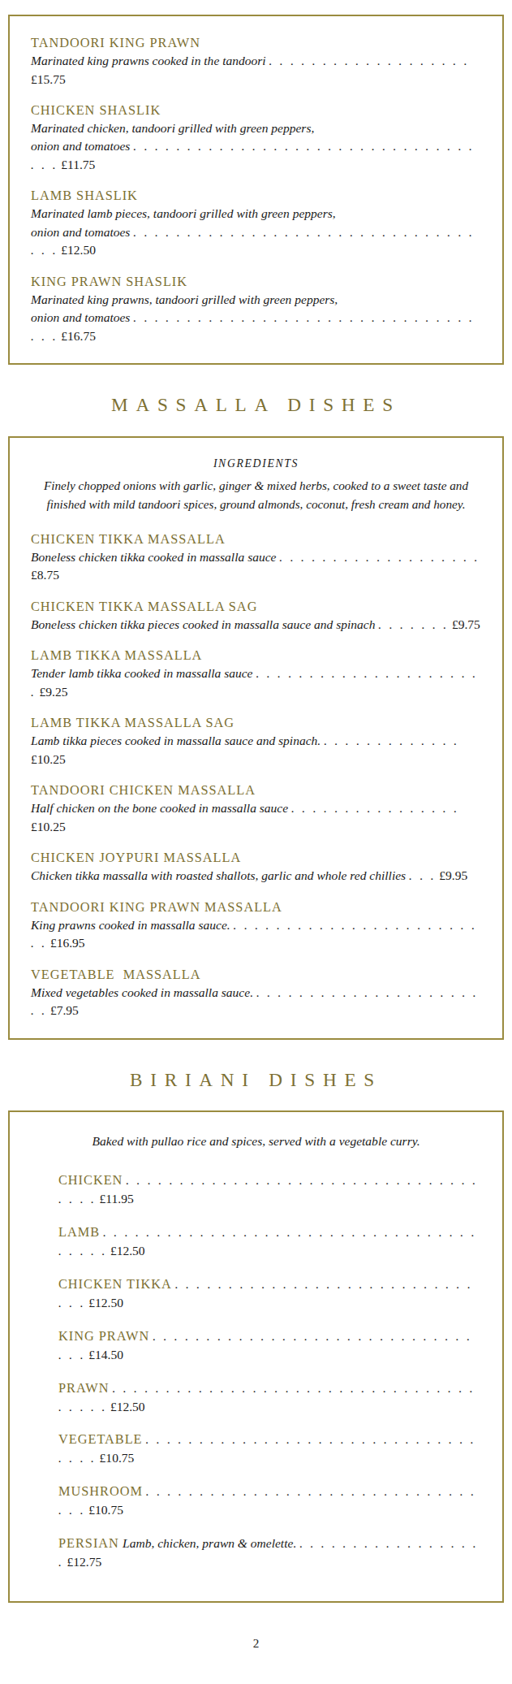Tandoori King Prawn Marinated king prawns cooked in the tandoori . . . . . . . . . . . . . . . . . . . £15.75
Chicken Shaslik Marinated chicken, tandoori grilled with green peppers,
onion and tomatoes . . . . . . . . . . . . . . . . . . . . . . . . . . . . . . . . . . . £11.75
Lamb Shaslik Marinated lamb pieces, tandoori grilled with green peppers,
onion and tomatoes . . . . . . . . . . . . . . . . . . . . . . . . . . . . . . . . . . . £12.50
King Prawn Shaslik Marinated king prawns, tandoori grilled with green peppers,
onion and tomatoes . . . . . . . . . . . . . . . . . . . . . . . . . . . . . . . . . . . £16.75
Massalla Dishes
Ingredients Finely chopped onions with garlic, ginger & mixed herbs, cooked to a sweet taste and finished with mild tandoori spices, ground almonds, coconut, fresh cream and honey.
Chicken Tikka Massalla Boneless chicken tikka cooked in massalla sauce . . . . . . . . . . . . . . . . . . . £8.75
Chicken Tikka Massalla Sag Boneless chicken tikka pieces cooked in massalla sauce and spinach . . . . . . . £9.75
Lamb Tikka Massalla Tender lamb tikka cooked in massalla sauce . . . . . . . . . . . . . . . . . . . . . . £9.25
Lamb Tikka Massalla Sag Lamb tikka pieces cooked in massalla sauce and spinach. . . . . . . . . . . . . . £10.25
Tandoori Chicken Massalla Half chicken on the bone cooked in massalla sauce . . . . . . . . . . . . . . . . £10.25
Chicken Joypuri Massalla Chicken tikka massalla with roasted shallots, garlic and whole red chillies . . . £9.95
Tandoori King Prawn Massalla King prawns cooked in massalla sauce. . . . . . . . . . . . . . . . . . . . . . . . . . £16.95
Vegetable Massalla Mixed vegetables cooked in massalla sauce. . . . . . . . . . . . . . . . . . . . . . . . £7.95
Biriani Dishes
Baked with pullao rice and spices, served with a vegetable curry.
Chicken . . . . . . . . . . . . . . . . . . . . . . . . . . . . . . . . . . . . . £11.95
Lamb . . . . . . . . . . . . . . . . . . . . . . . . . . . . . . . . . . . . . . . . £12.50
Chicken Tikka . . . . . . . . . . . . . . . . . . . . . . . . . . . . . . . £12.50
King Prawn . . . . . . . . . . . . . . . . . . . . . . . . . . . . . . . . . £14.50
Prawn . . . . . . . . . . . . . . . . . . . . . . . . . . . . . . . . . . . . . . . £12.50
Vegetable . . . . . . . . . . . . . . . . . . . . . . . . . . . . . . . . . . . £10.75
Mushroom . . . . . . . . . . . . . . . . . . . . . . . . . . . . . . . . . . £10.75
Persian Lamb, chicken, prawn & omelette. . . . . . . . . . . . . . . . . . . £12.75
2